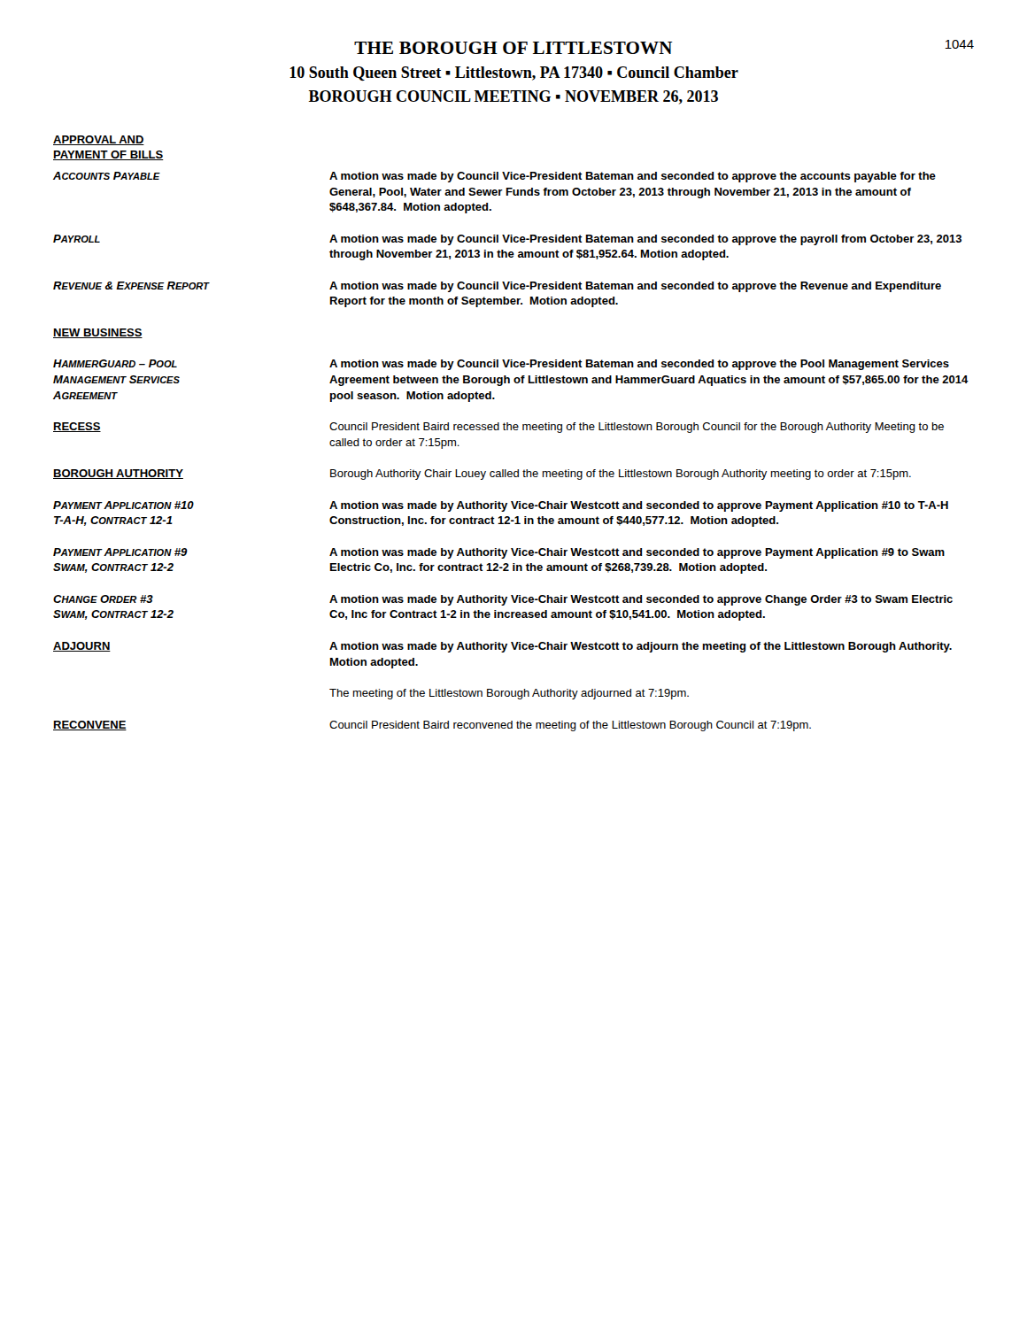1044
THE BOROUGH OF LITTLESTOWN
10 South Queen Street ▪ Littlestown, PA 17340 ▪ Council Chamber
BOROUGH COUNCIL MEETING ▪ NOVEMBER 26, 2013
APPROVAL AND
PAYMENT OF BILLS
| A CCOUNTS P AYABLE | A motion was made by Council Vice-President Bateman and seconded to approve the accounts payable for the General, Pool, Water and Sewer Funds from October 23, 2013 through November 21, 2013 in the amount of $648,367.84. Motion adopted. |
| P AYROLL | A motion was made by Council Vice-President Bateman and seconded to approve the payroll from October 23, 2013 through November 21, 2013 in the amount of $81,952.64. Motion adopted. |
| R EVENUE & E XPENSE R EPORT | A motion was made by Council Vice-President Bateman and seconded to approve the Revenue and Expenditure Report for the month of September. Motion adopted. |
| NEW BUSINESS | |
| H AMMER G UARD – P OOL M ANAGEMENT S ERVICES A GREEMENT | A motion was made by Council Vice-President Bateman and seconded to approve the Pool Management Services Agreement between the Borough of Littlestown and HammerGuard Aquatics in the amount of $57,865.00 for the 2014 pool season. Motion adopted. |
| RECESS | Council President Baird recessed the meeting of the Littlestown Borough Council for the Borough Authority Meeting to be called to order at 7:15pm. |
| BOROUGH AUTHORITY | Borough Authority Chair Louey called the meeting of the Littlestown Borough Authority meeting to order at 7:15pm. |
| P AYMENT A PPLICATION #10 T-A-H, C ONTRACT 12-1 | A motion was made by Authority Vice-Chair Westcott and seconded to approve Payment Application #10 to T-A-H Construction, Inc. for contract 12-1 in the amount of $440,577.12. Motion adopted. |
| P AYMENT A PPLICATION #9 S WAM , C ONTRACT 12-2 | A motion was made by Authority Vice-Chair Westcott and seconded to approve Payment Application #9 to Swam Electric Co, Inc. for contract 12-2 in the amount of $268,739.28. Motion adopted. |
| C HANGE O RDER #3 S WAM , C ONTRACT 12-2 | A motion was made by Authority Vice-Chair Westcott and seconded to approve Change Order #3 to Swam Electric Co, Inc for Contract 1-2 in the increased amount of $10,541.00. Motion adopted. |
| ADJOURN | A motion was made by Authority Vice-Chair Westcott to adjourn the meeting of the Littlestown Borough Authority. Motion adopted. |
| | The meeting of the Littlestown Borough Authority adjourned at 7:19pm. |
| RECONVENE | Council President Baird reconvened the meeting of the Littlestown Borough Council at 7:19pm. |